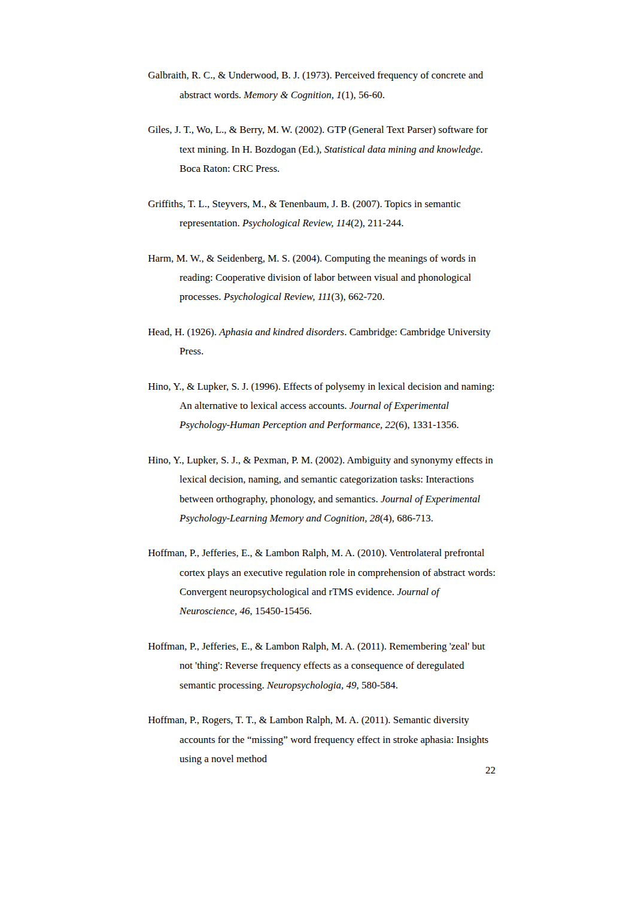Galbraith, R. C., & Underwood, B. J. (1973). Perceived frequency of concrete and abstract words. Memory & Cognition, 1(1), 56-60.
Giles, J. T., Wo, L., & Berry, M. W. (2002). GTP (General Text Parser) software for text mining. In H. Bozdogan (Ed.), Statistical data mining and knowledge. Boca Raton: CRC Press.
Griffiths, T. L., Steyvers, M., & Tenenbaum, J. B. (2007). Topics in semantic representation. Psychological Review, 114(2), 211-244.
Harm, M. W., & Seidenberg, M. S. (2004). Computing the meanings of words in reading: Cooperative division of labor between visual and phonological processes. Psychological Review, 111(3), 662-720.
Head, H. (1926). Aphasia and kindred disorders. Cambridge: Cambridge University Press.
Hino, Y., & Lupker, S. J. (1996). Effects of polysemy in lexical decision and naming: An alternative to lexical access accounts. Journal of Experimental Psychology-Human Perception and Performance, 22(6), 1331-1356.
Hino, Y., Lupker, S. J., & Pexman, P. M. (2002). Ambiguity and synonymy effects in lexical decision, naming, and semantic categorization tasks: Interactions between orthography, phonology, and semantics. Journal of Experimental Psychology-Learning Memory and Cognition, 28(4), 686-713.
Hoffman, P., Jefferies, E., & Lambon Ralph, M. A. (2010). Ventrolateral prefrontal cortex plays an executive regulation role in comprehension of abstract words: Convergent neuropsychological and rTMS evidence. Journal of Neuroscience, 46, 15450-15456.
Hoffman, P., Jefferies, E., & Lambon Ralph, M. A. (2011). Remembering 'zeal' but not 'thing': Reverse frequency effects as a consequence of deregulated semantic processing. Neuropsychologia, 49, 580-584.
Hoffman, P., Rogers, T. T., & Lambon Ralph, M. A. (2011). Semantic diversity accounts for the “missing” word frequency effect in stroke aphasia: Insights using a novel method
22